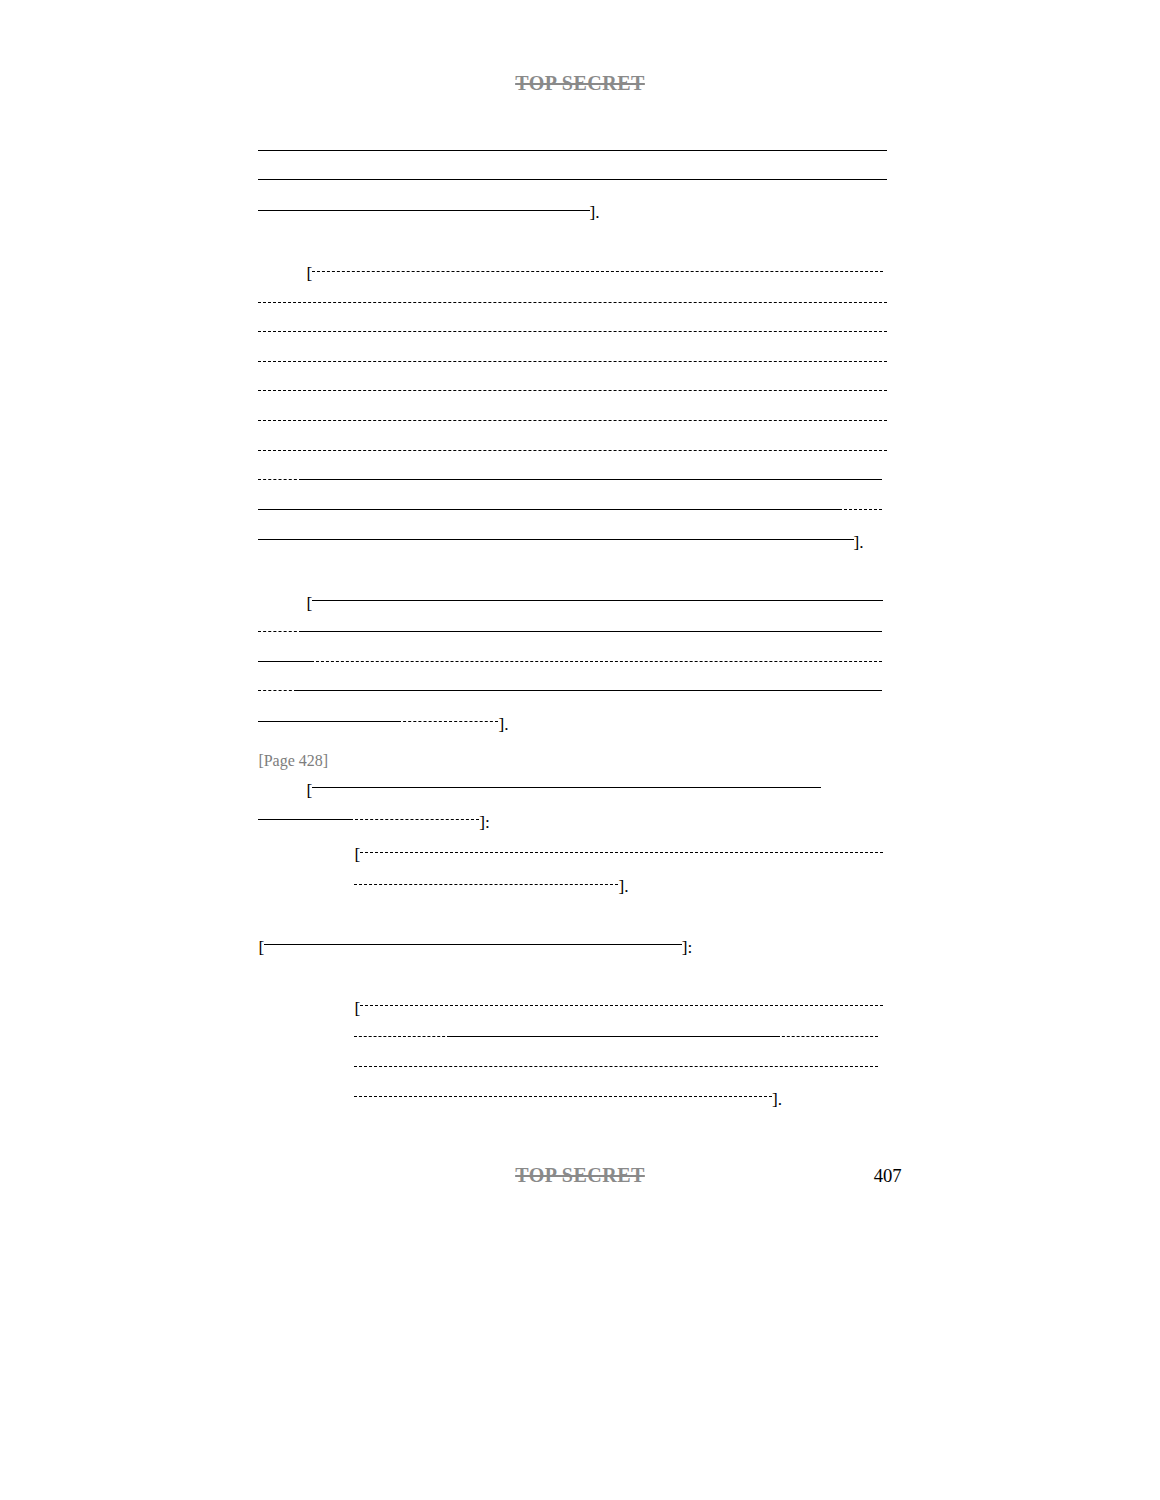TOP SECRET
].
[
].
[
].
[Page 428]
[
]:
[
].
[ ]:
[
].
TOP SECRET
407